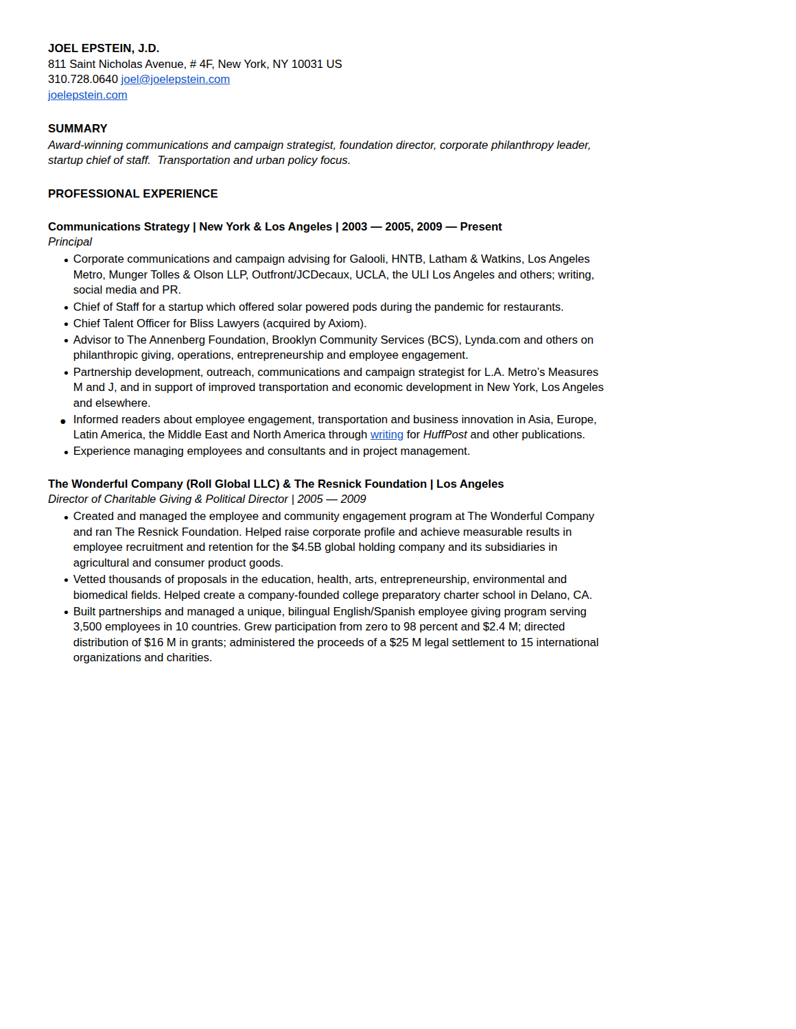JOEL EPSTEIN, J.D.
811 Saint Nicholas Avenue, # 4F, New York, NY 10031 US
310.728.0640 joel@joelepstein.com
joelepstein.com
SUMMARY
Award-winning communications and campaign strategist, foundation director, corporate philanthropy leader, startup chief of staff. Transportation and urban policy focus.
PROFESSIONAL EXPERIENCE
Communications Strategy | New York & Los Angeles | 2003 — 2005, 2009 — Present
Principal
Corporate communications and campaign advising for Galooli, HNTB, Latham & Watkins, Los Angeles Metro, Munger Tolles & Olson LLP, Outfront/JCDecaux, UCLA, the ULI Los Angeles and others; writing, social media and PR.
Chief of Staff for a startup which offered solar powered pods during the pandemic for restaurants.
Chief Talent Officer for Bliss Lawyers (acquired by Axiom).
Advisor to The Annenberg Foundation, Brooklyn Community Services (BCS), Lynda.com and others on philanthropic giving, operations, entrepreneurship and employee engagement.
Partnership development, outreach, communications and campaign strategist for L.A. Metro’s Measures M and J, and in support of improved transportation and economic development in New York, Los Angeles and elsewhere.
Informed readers about employee engagement, transportation and business innovation in Asia, Europe, Latin America, the Middle East and North America through writing for HuffPost and other publications.
Experience managing employees and consultants and in project management.
The Wonderful Company (Roll Global LLC) & The Resnick Foundation | Los Angeles
Director of Charitable Giving & Political Director | 2005 — 2009
Created and managed the employee and community engagement program at The Wonderful Company and ran The Resnick Foundation. Helped raise corporate profile and achieve measurable results in employee recruitment and retention for the $4.5B global holding company and its subsidiaries in agricultural and consumer product goods.
Vetted thousands of proposals in the education, health, arts, entrepreneurship, environmental and biomedical fields. Helped create a company-founded college preparatory charter school in Delano, CA.
Built partnerships and managed a unique, bilingual English/Spanish employee giving program serving 3,500 employees in 10 countries. Grew participation from zero to 98 percent and $2.4 M; directed distribution of $16 M in grants; administered the proceeds of a $25 M legal settlement to 15 international organizations and charities.